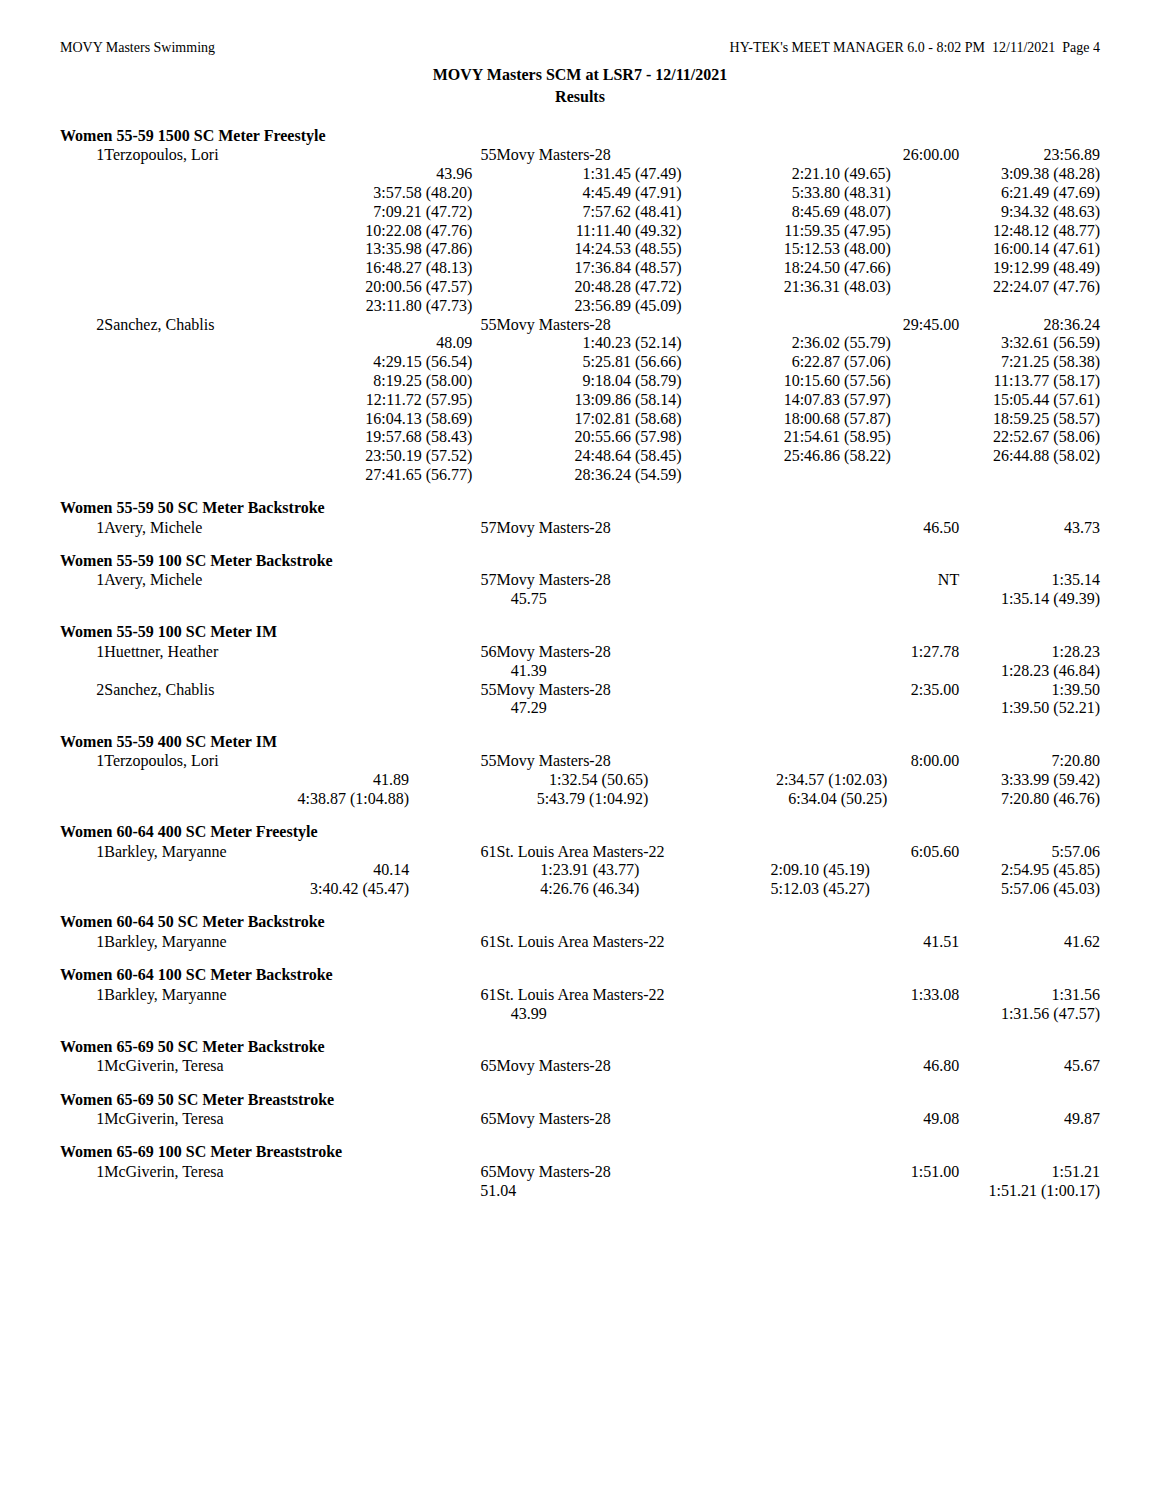MOVY Masters Swimming
HY-TEK's MEET MANAGER 6.0 - 8:02 PM 12/11/2021 Page 4
MOVY Masters SCM at LSR7 - 12/11/2021
Results
Women 55-59 1500 SC Meter Freestyle
| 1 | Terzopoulos, Lori | 55 | Movy Masters-28 | 26:00.00 | 23:56.89 |
| 43.96 | 1:31.45 (47.49) | 2:21.10 (49.65) | 3:09.38 (48.28) |
| 3:57.58 (48.20) | 4:45.49 (47.91) | 5:33.80 (48.31) | 6:21.49 (47.69) |
| 7:09.21 (47.72) | 7:57.62 (48.41) | 8:45.69 (48.07) | 9:34.32 (48.63) |
| 10:22.08 (47.76) | 11:11.40 (49.32) | 11:59.35 (47.95) | 12:48.12 (48.77) |
| 13:35.98 (47.86) | 14:24.53 (48.55) | 15:12.53 (48.00) | 16:00.14 (47.61) |
| 16:48.27 (48.13) | 17:36.84 (48.57) | 18:24.50 (47.66) | 19:12.99 (48.49) |
| 20:00.56 (47.57) | 20:48.28 (47.72) | 21:36.31 (48.03) | 22:24.07 (47.76) |
| 23:11.80 (47.73) | 23:56.89 (45.09) | | |
| 2 | Sanchez, Chablis | 55 | Movy Masters-28 | 29:45.00 | 28:36.24 |
| 48.09 | 1:40.23 (52.14) | 2:36.02 (55.79) | 3:32.61 (56.59) |
| 4:29.15 (56.54) | 5:25.81 (56.66) | 6:22.87 (57.06) | 7:21.25 (58.38) |
| 8:19.25 (58.00) | 9:18.04 (58.79) | 10:15.60 (57.56) | 11:13.77 (58.17) |
| 12:11.72 (57.95) | 13:09.86 (58.14) | 14:07.83 (57.97) | 15:05.44 (57.61) |
| 16:04.13 (58.69) | 17:02.81 (58.68) | 18:00.68 (57.87) | 18:59.25 (58.57) |
| 19:57.68 (58.43) | 20:55.66 (57.98) | 21:54.61 (58.95) | 22:52.67 (58.06) |
| 23:50.19 (57.52) | 24:48.64 (58.45) | 25:46.86 (58.22) | 26:44.88 (58.02) |
| 27:41.65 (56.77) | 28:36.24 (54.59) | | |
Women 55-59 50 SC Meter Backstroke
| 1 | Avery, Michele | 57 | Movy Masters-28 | 46.50 | 43.73 |
Women 55-59 100 SC Meter Backstroke
| 1 | Avery, Michele | 57 | Movy Masters-28 | NT | 1:35.14 |
| 45.75 | 1:35.14 (49.39) |
Women 55-59 100 SC Meter IM
| 1 | Huettner, Heather | 56 | Movy Masters-28 | 1:27.78 | 1:28.23 |
| 41.39 | 1:28.23 (46.84) |
| 2 | Sanchez, Chablis | 55 | Movy Masters-28 | 2:35.00 | 1:39.50 |
| 47.29 | 1:39.50 (52.21) |
Women 55-59 400 SC Meter IM
| 1 | Terzopoulos, Lori | 55 | Movy Masters-28 | 8:00.00 | 7:20.80 |
| 41.89 | 1:32.54 (50.65) | 2:34.57 (1:02.03) | 3:33.99 (59.42) |
| 4:38.87 (1:04.88) | 5:43.79 (1:04.92) | 6:34.04 (50.25) | 7:20.80 (46.76) |
Women 60-64 400 SC Meter Freestyle
| 1 | Barkley, Maryanne | 61 | St. Louis Area Masters-22 | 6:05.60 | 5:57.06 |
| 40.14 | 1:23.91 (43.77) | 2:09.10 (45.19) | 2:54.95 (45.85) |
| 3:40.42 (45.47) | 4:26.76 (46.34) | 5:12.03 (45.27) | 5:57.06 (45.03) |
Women 60-64 50 SC Meter Backstroke
| 1 | Barkley, Maryanne | 61 | St. Louis Area Masters-22 | 41.51 | 41.62 |
Women 60-64 100 SC Meter Backstroke
| 1 | Barkley, Maryanne | 61 | St. Louis Area Masters-22 | 1:33.08 | 1:31.56 |
| 43.99 | 1:31.56 (47.57) |
Women 65-69 50 SC Meter Backstroke
| 1 | McGiverin, Teresa | 65 | Movy Masters-28 | 46.80 | 45.67 |
Women 65-69 50 SC Meter Breaststroke
| 1 | McGiverin, Teresa | 65 | Movy Masters-28 | 49.08 | 49.87 |
Women 65-69 100 SC Meter Breaststroke
| 1 | McGiverin, Teresa | 65 | Movy Masters-28 | 1:51.00 | 1:51.21 |
| 51.04 | 1:51.21 (1:00.17) |